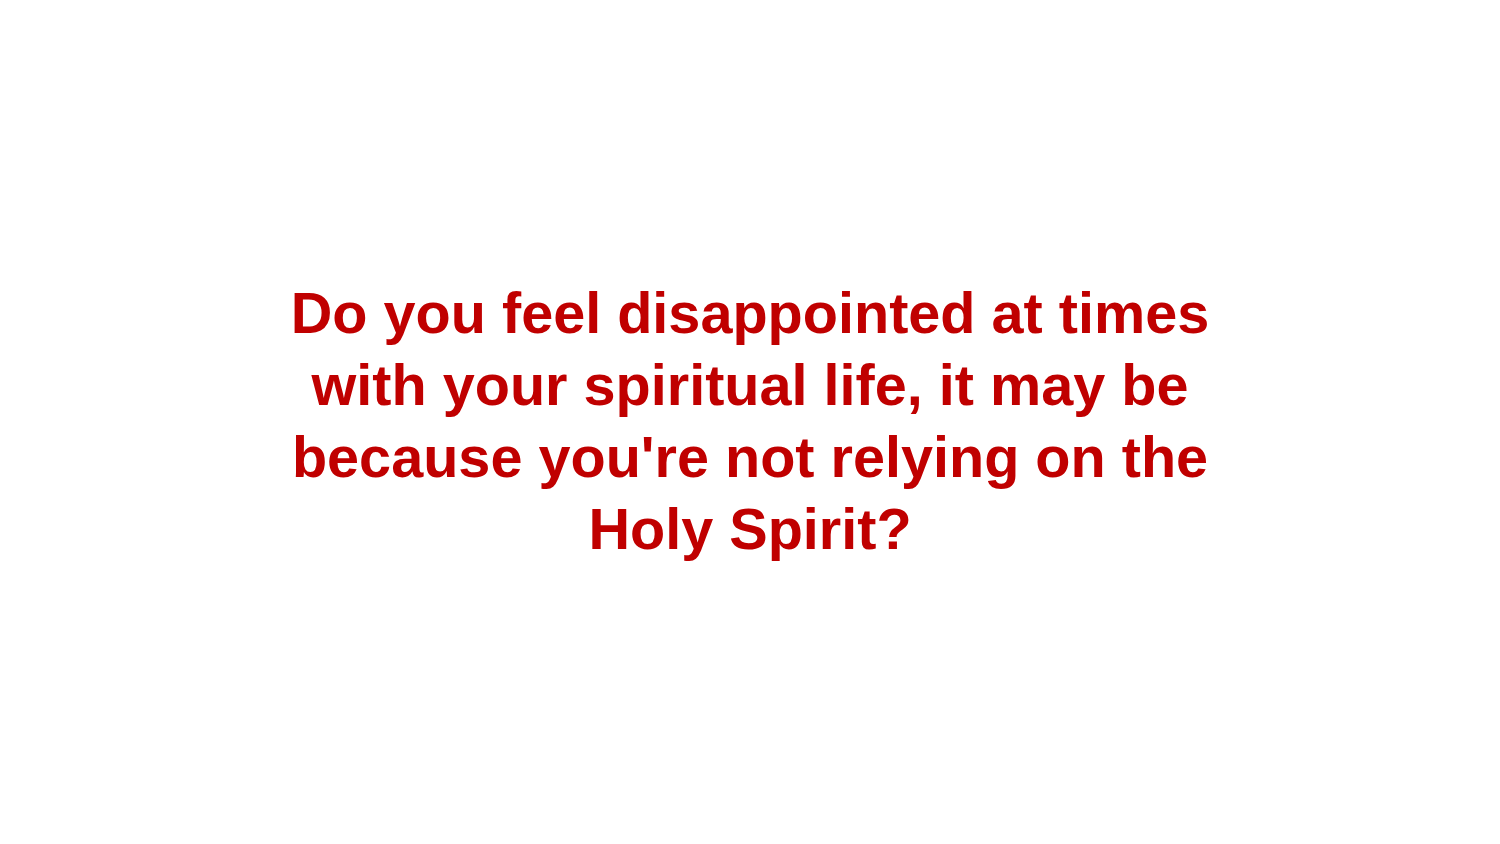Do you feel disappointed at times with your spiritual life, it may be because you're not relying on the Holy Spirit?